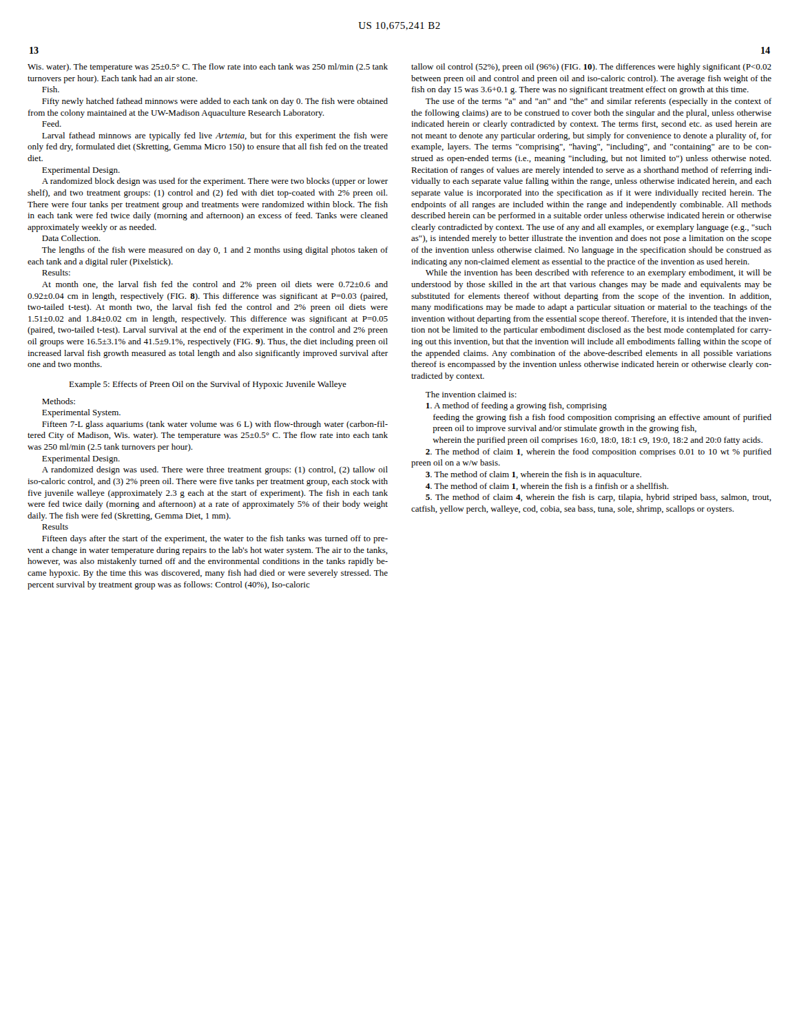US 10,675,241 B2
13 14
Wis. water). The temperature was 25±0.5° C. The flow rate into each tank was 250 ml/min (2.5 tank turnovers per hour). Each tank had an air stone.
Fish.
Fifty newly hatched fathead minnows were added to each tank on day 0. The fish were obtained from the colony maintained at the UW-Madison Aquaculture Research Laboratory.
Feed.
Larval fathead minnows are typically fed live Artemia, but for this experiment the fish were only fed dry, formulated diet (Skretting, Gemma Micro 150) to ensure that all fish fed on the treated diet.
Experimental Design.
A randomized block design was used for the experiment. There were two blocks (upper or lower shelf), and two treatment groups: (1) control and (2) fed with diet top-coated with 2% preen oil. There were four tanks per treatment group and treatments were randomized within block. The fish in each tank were fed twice daily (morning and afternoon) an excess of feed. Tanks were cleaned approximately weekly or as needed.
Data Collection.
The lengths of the fish were measured on day 0, 1 and 2 months using digital photos taken of each tank and a digital ruler (Pixelstick).
Results:
At month one, the larval fish fed the control and 2% preen oil diets were 0.72±0.6 and 0.92±0.04 cm in length, respectively (FIG. 8). This difference was significant at P=0.03 (paired, two-tailed t-test). At month two, the larval fish fed the control and 2% preen oil diets were 1.51±0.02 and 1.84±0.02 cm in length, respectively. This difference was significant at P=0.05 (paired, two-tailed t-test). Larval survival at the end of the experiment in the control and 2% preen oil groups were 16.5±3.1% and 41.5±9.1%, respectively (FIG. 9). Thus, the diet including preen oil increased larval fish growth measured as total length and also significantly improved survival after one and two months.
Example 5: Effects of Preen Oil on the Survival of Hypoxic Juvenile Walleye
Methods:
Experimental System.
Fifteen 7-L glass aquariums (tank water volume was 6 L) with flow-through water (carbon-filtered City of Madison, Wis. water). The temperature was 25±0.5° C. The flow rate into each tank was 250 ml/min (2.5 tank turnovers per hour).
Experimental Design.
A randomized design was used. There were three treatment groups: (1) control, (2) tallow oil iso-caloric control, and (3) 2% preen oil. There were five tanks per treatment group, each stock with five juvenile walleye (approximately 2.3 g each at the start of experiment). The fish in each tank were fed twice daily (morning and afternoon) at a rate of approximately 5% of their body weight daily. The fish were fed (Skretting, Gemma Diet, 1 mm).
Results
Fifteen days after the start of the experiment, the water to the fish tanks was turned off to prevent a change in water temperature during repairs to the lab's hot water system. The air to the tanks, however, was also mistakenly turned off and the environmental conditions in the tanks rapidly became hypoxic. By the time this was discovered, many fish had died or were severely stressed. The percent survival by treatment group was as follows: Control (40%), Iso-caloric
tallow oil control (52%), preen oil (96%) (FIG. 10). The differences were highly significant (P<0.02 between preen oil and control and preen oil and iso-caloric control). The average fish weight of the fish on day 15 was 3.6+0.1 g. There was no significant treatment effect on growth at this time.
The use of the terms "a" and "an" and "the" and similar referents (especially in the context of the following claims) are to be construed to cover both the singular and the plural, unless otherwise indicated herein or clearly contradicted by context. The terms first, second etc. as used herein are not meant to denote any particular ordering, but simply for convenience to denote a plurality of, for example, layers. The terms "comprising", "having", "including", and "containing" are to be construed as open-ended terms (i.e., meaning "including, but not limited to") unless otherwise noted. Recitation of ranges of values are merely intended to serve as a shorthand method of referring individually to each separate value falling within the range, unless otherwise indicated herein, and each separate value is incorporated into the specification as if it were individually recited herein. The endpoints of all ranges are included within the range and independently combinable. All methods described herein can be performed in a suitable order unless otherwise indicated herein or otherwise clearly contradicted by context. The use of any and all examples, or exemplary language (e.g., "such as"), is intended merely to better illustrate the invention and does not pose a limitation on the scope of the invention unless otherwise claimed. No language in the specification should be construed as indicating any non-claimed element as essential to the practice of the invention as used herein.
While the invention has been described with reference to an exemplary embodiment, it will be understood by those skilled in the art that various changes may be made and equivalents may be substituted for elements thereof without departing from the scope of the invention. In addition, many modifications may be made to adapt a particular situation or material to the teachings of the invention without departing from the essential scope thereof. Therefore, it is intended that the invention not be limited to the particular embodiment disclosed as the best mode contemplated for carrying out this invention, but that the invention will include all embodiments falling within the scope of the appended claims. Any combination of the above-described elements in all possible variations thereof is encompassed by the invention unless otherwise indicated herein or otherwise clearly contradicted by context.
The invention claimed is:
1. A method of feeding a growing fish, comprising
feeding the growing fish a fish food composition comprising an effective amount of purified preen oil to improve survival and/or stimulate growth in the growing fish,
wherein the purified preen oil comprises 16:0, 18:0, 18:1 c9, 19:0, 18:2 and 20:0 fatty acids.
2. The method of claim 1, wherein the food composition comprises 0.01 to 10 wt % purified preen oil on a w/w basis.
3. The method of claim 1, wherein the fish is in aquaculture.
4. The method of claim 1, wherein the fish is a finfish or a shellfish.
5. The method of claim 4, wherein the fish is carp, tilapia, hybrid striped bass, salmon, trout, catfish, yellow perch, walleye, cod, cobia, sea bass, tuna, sole, shrimp, scallops or oysters.